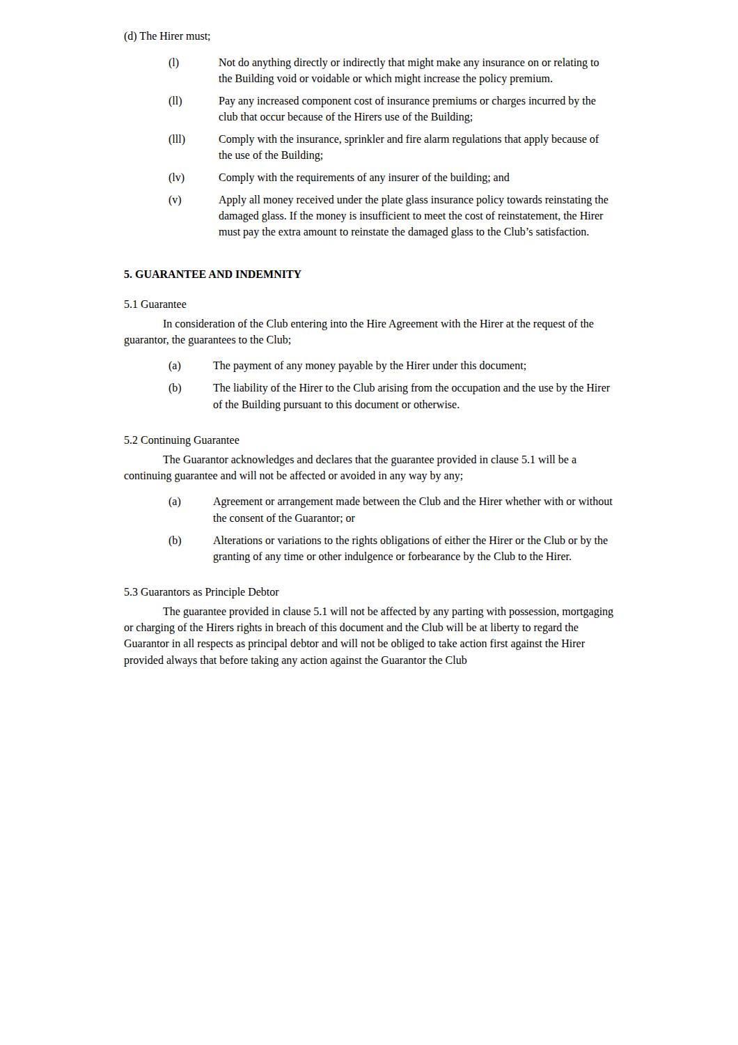(d) The Hirer must;
| (l) | Not do anything directly or indirectly that might make any insurance on or relating to the Building void or voidable or which might increase the policy premium. |
| (ll) | Pay any increased component cost of insurance premiums or charges incurred by the club that occur because of the Hirers use of the Building; |
| (lll) | Comply with the insurance, sprinkler and fire alarm regulations that apply because of the use of the Building; |
| (lv) | Comply with the requirements of any insurer of the building; and |
| (v) | Apply all money received under the plate glass insurance policy towards reinstating the damaged glass. If the money is insufficient to meet the cost of reinstatement, the Hirer must pay the extra amount to reinstate the damaged glass to the Club’s satisfaction. |
5. GUARANTEE AND INDEMNITY
5.1 Guarantee
In consideration of the Club entering into the Hire Agreement with the Hirer at the request of the guarantor, the guarantees to the Club;
| (a) | The payment of any money payable by the Hirer under this document; |
| (b) | The liability of the Hirer to the Club arising from the occupation and the use by the Hirer of the Building pursuant to this document or otherwise. |
5.2 Continuing Guarantee
The Guarantor acknowledges and declares that the guarantee provided in clause 5.1 will be a continuing guarantee and will not be affected or avoided in any way by any;
| (a) | Agreement or arrangement made between the Club and the Hirer whether with or without the consent of the Guarantor; or |
| (b) | Alterations or variations to the rights obligations of either the Hirer or the Club or by the granting of any time or other indulgence or forbearance by the Club to the Hirer. |
5.3 Guarantors as Principle Debtor
The guarantee provided in clause 5.1 will not be affected by any parting with possession, mortgaging or charging of the Hirers rights in breach of this document and the Club will be at liberty to regard the Guarantor in all respects as principal debtor and will not be obliged to take action first against the Hirer provided always that before taking any action against the Guarantor the Club